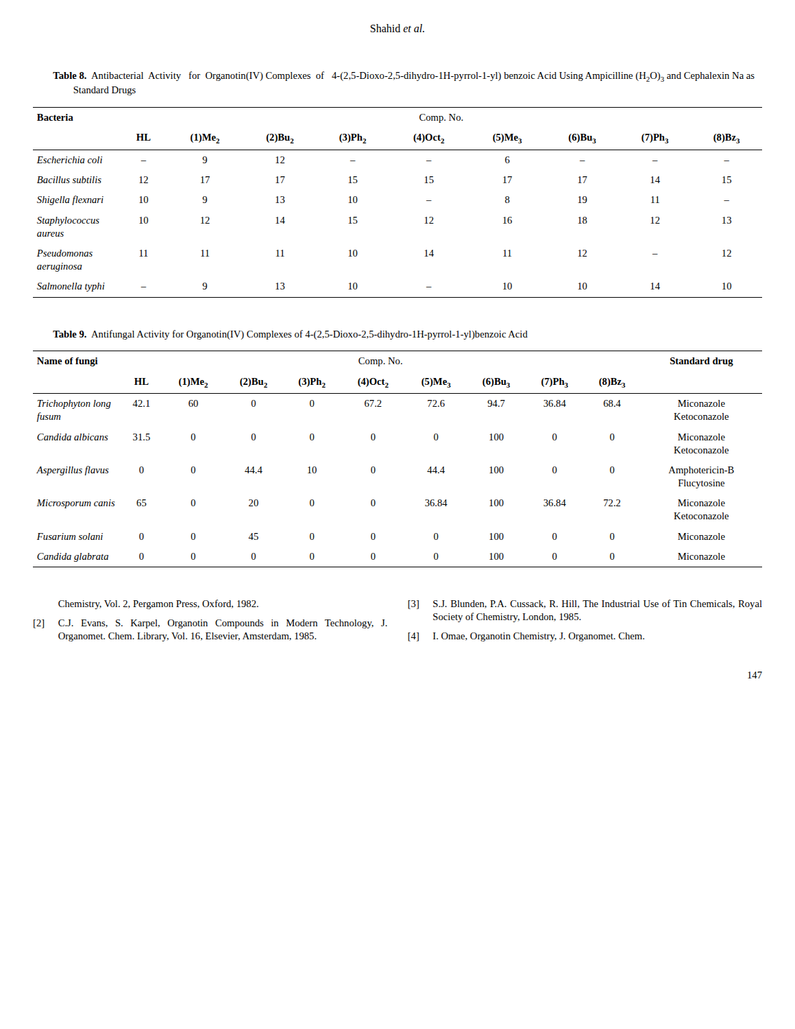Shahid et al.
Table 8. Antibacterial Activity for Organotin(IV) Complexes of 4-(2,5-Dioxo-2,5-dihydro-1H-pyrrol-1-yl) benzoic Acid Using Ampicilline (H2O)3 and Cephalexin Na as Standard Drugs
| Bacteria | Comp. No. |
| --- | --- |
| HL | (1) Me 2 | (2) Bu 2 | (3) Ph 2 | (4) Oct 2 | (5) Me 3 | (6) Bu 3 | (7) Ph 3 | (8) Bz 3 |
| Escherichia coli | – | 9 | 12 | – | – | 6 | – | – | – |
| Bacillus subtilis | 12 | 17 | 17 | 15 | 15 | 17 | 17 | 14 | 15 |
| Shigella flexnari | 10 | 9 | 13 | 10 | – | 8 | 19 | 11 | – |
| Staphylococcus aureus | 10 | 12 | 14 | 15 | 12 | 16 | 18 | 12 | 13 |
| Pseudomonas aeruginosa | 11 | 11 | 11 | 10 | 14 | 11 | 12 | – | 12 |
| Salmonella typhi | – | 9 | 13 | 10 | – | 10 | 10 | 14 | 10 |
Table 9. Antifungal Activity for Organotin(IV) Complexes of 4-(2,5-Dioxo-2,5-dihydro-1H-pyrrol-1-yl)benzoic Acid
| Name of fungi | Comp. No. | Standard drug |
| --- | --- | --- |
| HL | (1) Me 2 | (2) Bu 2 | (3) Ph 2 | (4) Oct 2 | (5) Me 3 | (6) Bu 3 | (7) Ph 3 | (8) Bz 3 |
| Trichophyton long fusum | 42.1 | 60 | 0 | 0 | 67.2 | 72.6 | 94.7 | 36.84 | 68.4 | Miconazole Ketoconazole |
| Candida albicans | 31.5 | 0 | 0 | 0 | 0 | 0 | 100 | 0 | 0 | Miconazole Ketoconazole |
| Aspergillus flavus | 0 | 0 | 44.4 | 10 | 0 | 44.4 | 100 | 0 | 0 | Amphotericin-B Flucytosine |
| Microsporum canis | 65 | 0 | 20 | 0 | 0 | 36.84 | 100 | 36.84 | 72.2 | Miconazole Ketoconazole |
| Fusarium solani | 0 | 0 | 45 | 0 | 0 | 0 | 100 | 0 | 0 | Miconazole |
| Candida glabrata | 0 | 0 | 0 | 0 | 0 | 0 | 100 | 0 | 0 | Miconazole |
Chemistry, Vol. 2, Pergamon Press, Oxford, 1982.
[2] C.J. Evans, S. Karpel, Organotin Compounds in Modern Technology, J. Organomet. Chem. Library, Vol. 16, Elsevier, Amsterdam, 1985.
[3] S.J. Blunden, P.A. Cussack, R. Hill, The Industrial Use of Tin Chemicals, Royal Society of Chemistry, London, 1985.
[4] I. Omae, Organotin Chemistry, J. Organomet. Chem.
147